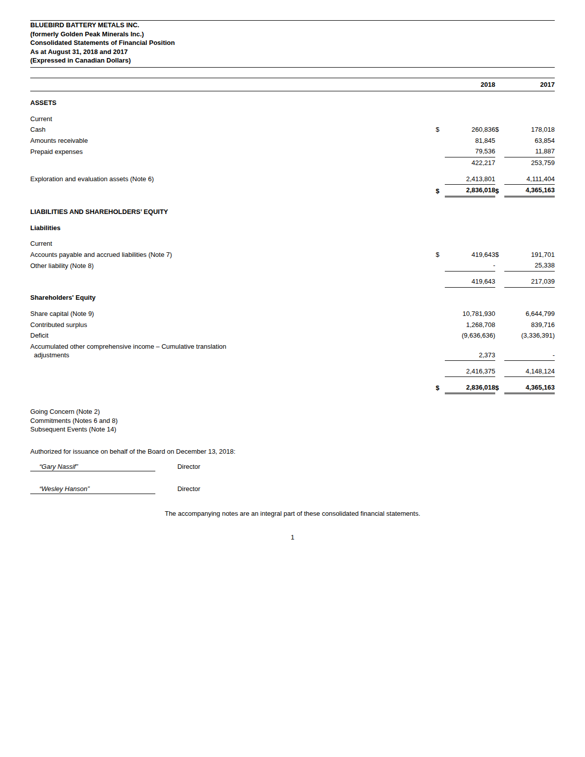BLUEBIRD BATTERY METALS INC.
(formerly Golden Peak Minerals Inc.)
Consolidated Statements of Financial Position
As at August 31, 2018 and 2017
(Expressed in Canadian Dollars)
| | | 2018 | | 2017 |
| ASSETS | | | | |
| Current | | | | |
| Cash | $ | 260,836 | $ | 178,018 |
| Amounts receivable | | 81,845 | | 63,854 |
| Prepaid expenses | | 79,536 | | 11,887 |
| | | 422,217 | | 253,759 |
| Exploration and evaluation assets (Note 6) | | 2,413,801 | | 4,111,404 |
| | $ | 2,836,018 | $ | 4,365,163 |
| LIABILITIES AND SHAREHOLDERS’ EQUITY | | | | |
| Liabilities | | | | |
| Current | | | | |
| Accounts payable and accrued liabilities (Note 7) | $ | 419,643 | $ | 191,701 |
| Other liability (Note 8) | | - | | 25,338 |
| | | 419,643 | | 217,039 |
| Shareholders' Equity | | | | |
| Share capital (Note 9) | | 10,781,930 | | 6,644,799 |
| Contributed surplus | | 1,268,708 | | 839,716 |
| Deficit | | (9,636,636) | | (3,336,391) |
| Accumulated other comprehensive income – Cumulative translation adjustments | | 2,373 | | - |
| | | 2,416,375 | | 4,148,124 |
| | $ | 2,836,018 | $ | 4,365,163 |
Going Concern (Note 2)
Commitments (Notes 6 and 8)
Subsequent Events (Note 14)
Authorized for issuance on behalf of the Board on December 13, 2018:
“Gary Nassif” Director
“Wesley Hanson” Director
The accompanying notes are an integral part of these consolidated financial statements.
1